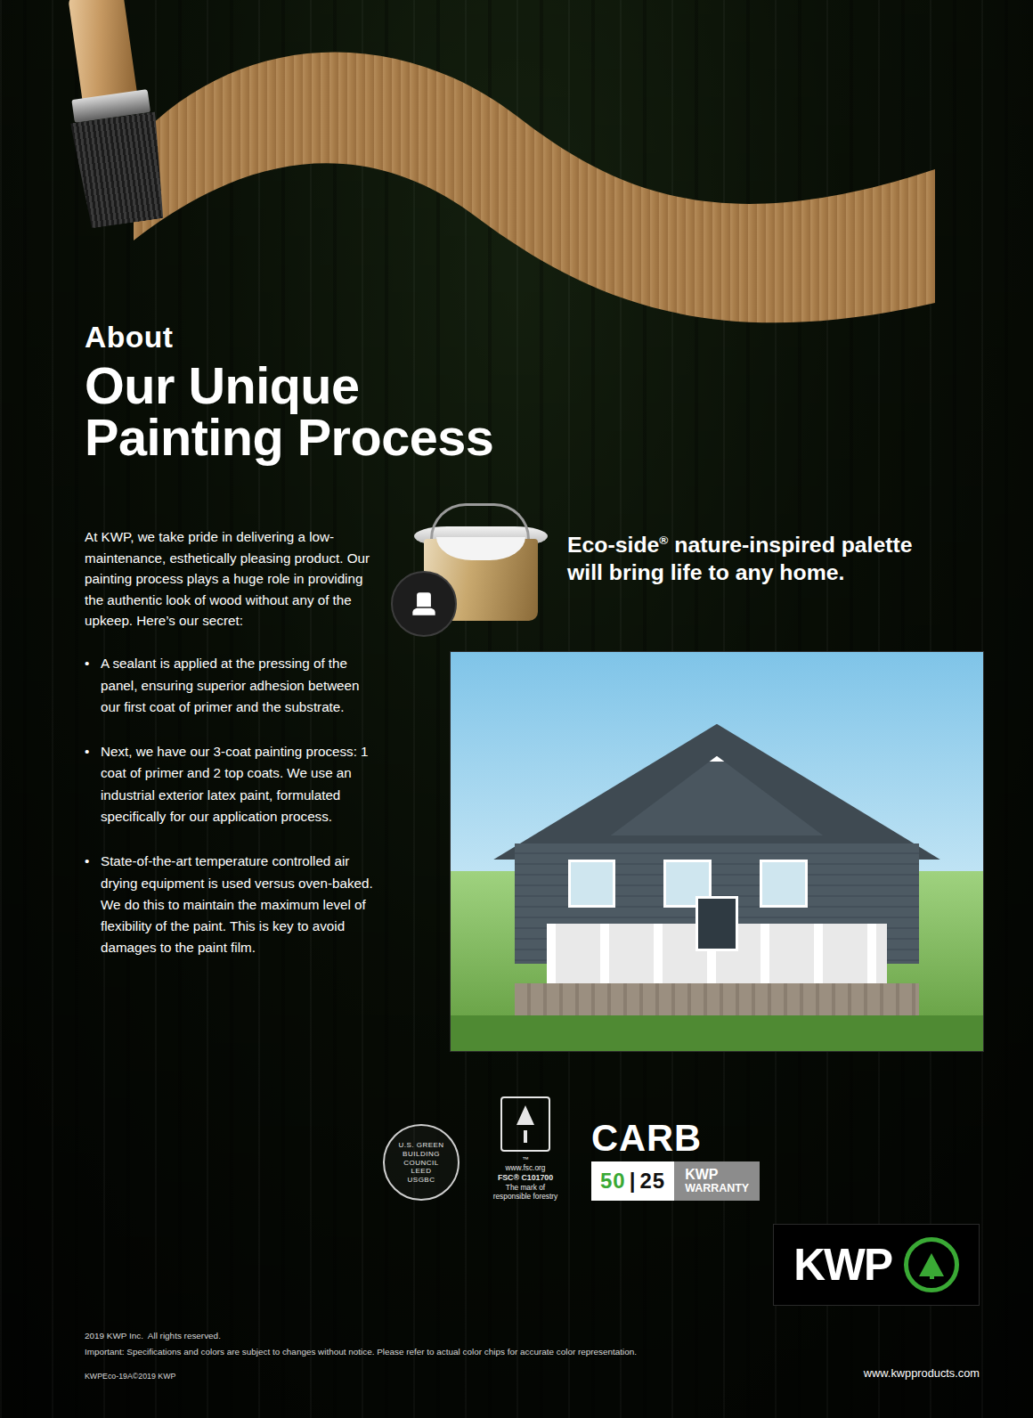About
Our Unique
Painting Process
At KWP, we take pride in delivering a low-maintenance, esthetically pleasing product. Our painting process plays a huge role in providing the authentic look of wood without any of the upkeep. Here’s our secret:
A sealant is applied at the pressing of the panel, ensuring superior adhesion between our first coat of primer and the substrate.
Next, we have our 3-coat painting process: 1 coat of primer and 2 top coats. We use an industrial exterior latex paint, formulated specifically for our application process.
State-of-the-art temperature controlled air drying equipment is used versus oven-baked. We do this to maintain the maximum level of flexibility of the paint. This is key to avoid damages to the paint film.
Eco-side® nature-inspired palette will bring life to any home.
U.S. GREEN
BUILDING
COUNCIL
LEED
USGBC
™
www.fsc.org
FSC® C101700
The mark of
responsible forestry
CARB
50|25
KWP WARRANTY
KWP
2019 KWP Inc. All rights reserved.
Important: Specifications and colors are subject to changes without notice. Please refer to actual color chips for accurate color representation.
KWPEco-19A©2019 KWP
www.kwpproducts.com